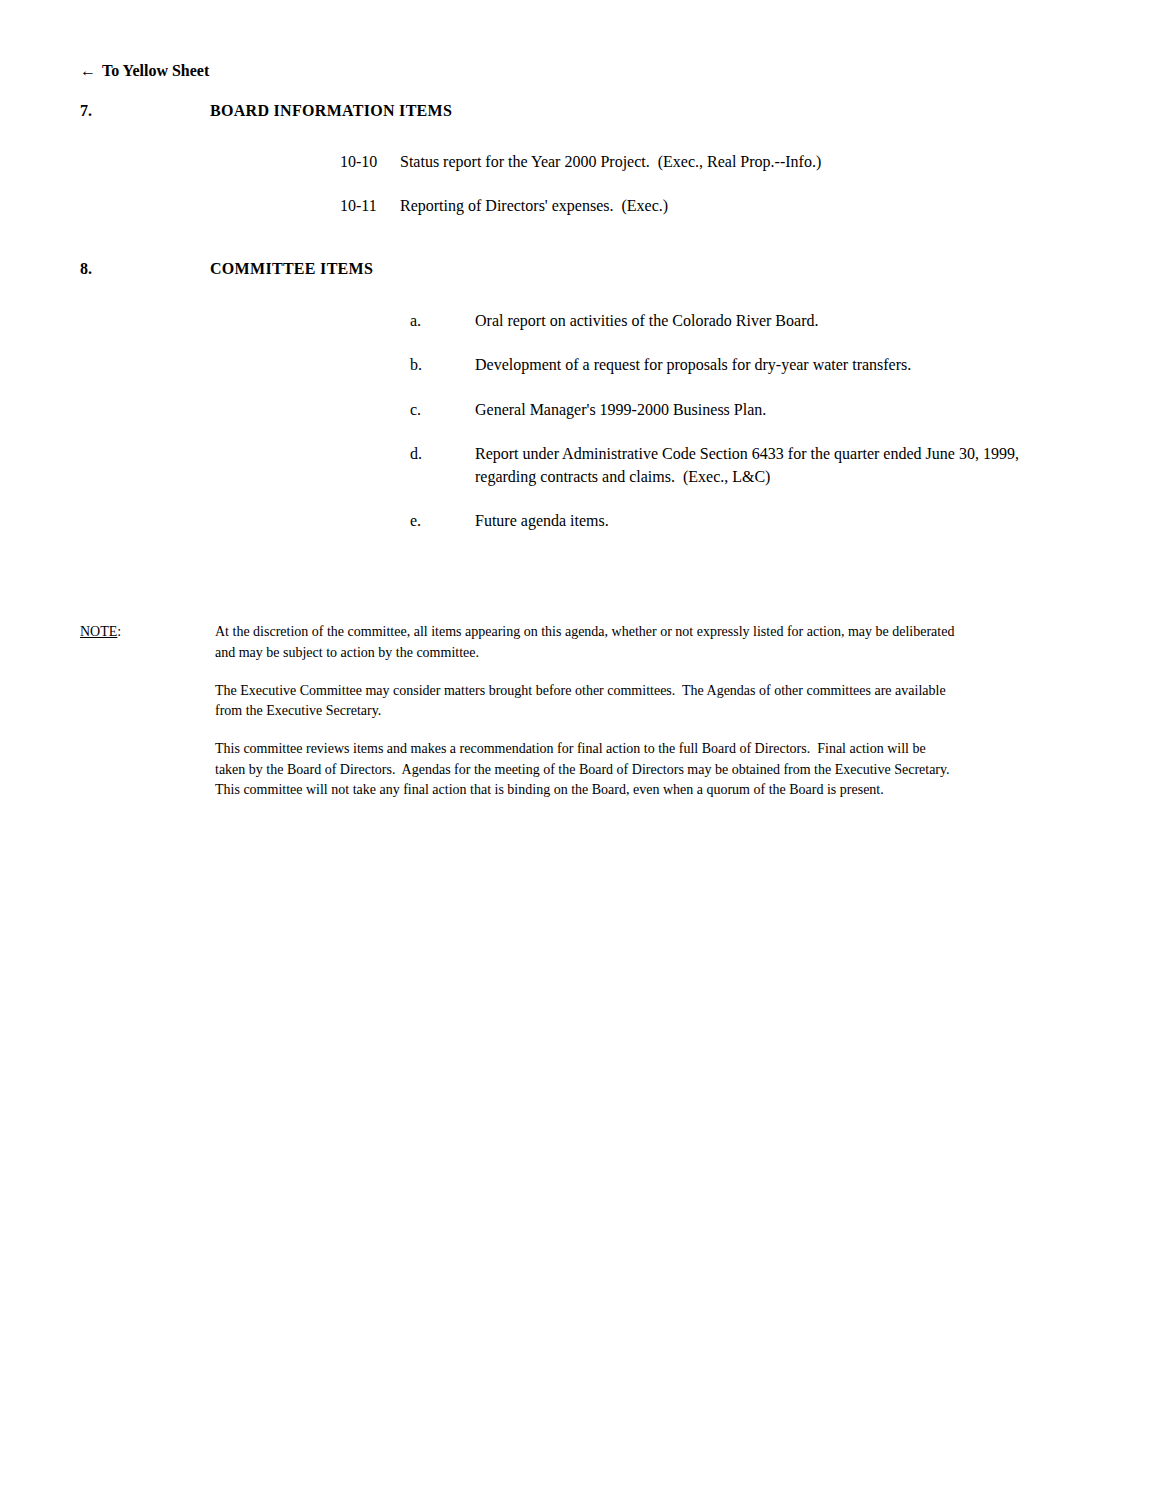←To Yellow Sheet
7.
BOARD INFORMATION ITEMS
10-10
Status report for the Year 2000 Project. (Exec., Real Prop.--Info.)
10-11
Reporting of Directors' expenses. (Exec.)
8.
COMMITTEE ITEMS
a.
Oral report on activities of the Colorado River Board.
b.
Development of a request for proposals for dry-year water transfers.
c.
General Manager's 1999-2000 Business Plan.
d.
Report under Administrative Code Section 6433 for the quarter ended June 30, 1999, regarding contracts and claims. (Exec., L&C)
e.
Future agenda items.
NOTE:
At the discretion of the committee, all items appearing on this agenda, whether or not expressly listed for action, may be deliberated and may be subject to action by the committee.
The Executive Committee may consider matters brought before other committees. The Agendas of other committees are available from the Executive Secretary.
This committee reviews items and makes a recommendation for final action to the full Board of Directors. Final action will be taken by the Board of Directors. Agendas for the meeting of the Board of Directors may be obtained from the Executive Secretary. This committee will not take any final action that is binding on the Board, even when a quorum of the Board is present.